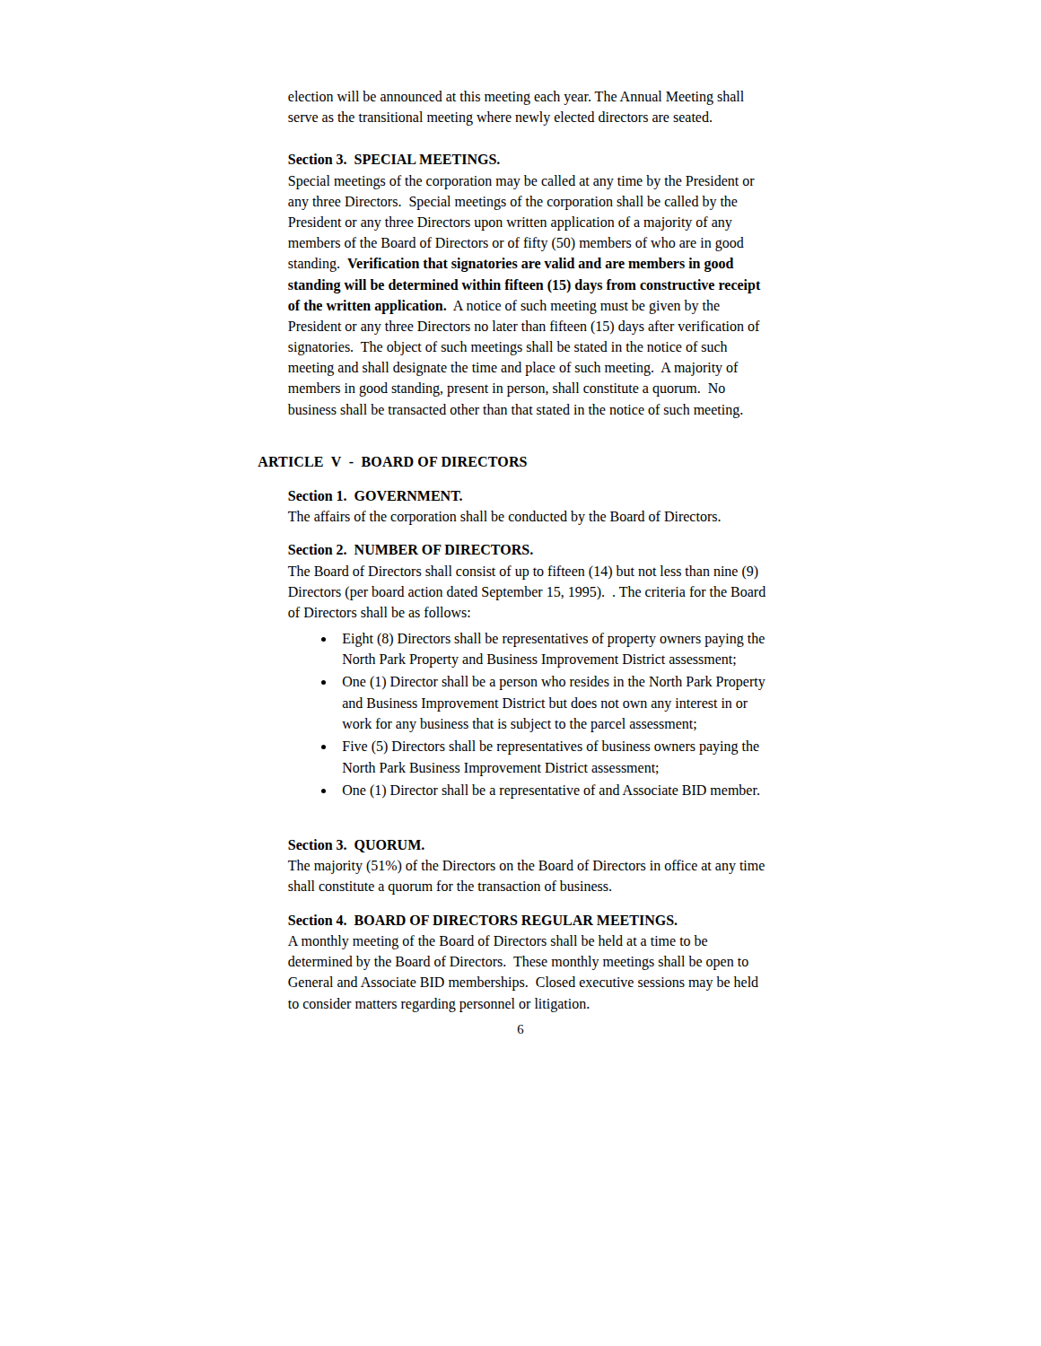election will be announced at this meeting each year. The Annual Meeting shall serve as the transitional meeting where newly elected directors are seated.
Section 3. SPECIAL MEETINGS.
Special meetings of the corporation may be called at any time by the President or any three Directors. Special meetings of the corporation shall be called by the President or any three Directors upon written application of a majority of any members of the Board of Directors or of fifty (50) members of who are in good standing. Verification that signatories are valid and are members in good standing will be determined within fifteen (15) days from constructive receipt of the written application. A notice of such meeting must be given by the President or any three Directors no later than fifteen (15) days after verification of signatories. The object of such meetings shall be stated in the notice of such meeting and shall designate the time and place of such meeting. A majority of members in good standing, present in person, shall constitute a quorum. No business shall be transacted other than that stated in the notice of such meeting.
ARTICLE V - BOARD OF DIRECTORS
Section 1. GOVERNMENT.
The affairs of the corporation shall be conducted by the Board of Directors.
Section 2. NUMBER OF DIRECTORS.
The Board of Directors shall consist of up to fifteen (14) but not less than nine (9) Directors (per board action dated September 15, 1995). . The criteria for the Board of Directors shall be as follows:
Eight (8) Directors shall be representatives of property owners paying the North Park Property and Business Improvement District assessment;
One (1) Director shall be a person who resides in the North Park Property and Business Improvement District but does not own any interest in or work for any business that is subject to the parcel assessment;
Five (5) Directors shall be representatives of business owners paying the North Park Business Improvement District assessment;
One (1) Director shall be a representative of and Associate BID member.
Section 3. QUORUM.
The majority (51%) of the Directors on the Board of Directors in office at any time shall constitute a quorum for the transaction of business.
Section 4. BOARD OF DIRECTORS REGULAR MEETINGS.
A monthly meeting of the Board of Directors shall be held at a time to be determined by the Board of Directors. These monthly meetings shall be open to General and Associate BID memberships. Closed executive sessions may be held to consider matters regarding personnel or litigation.
6